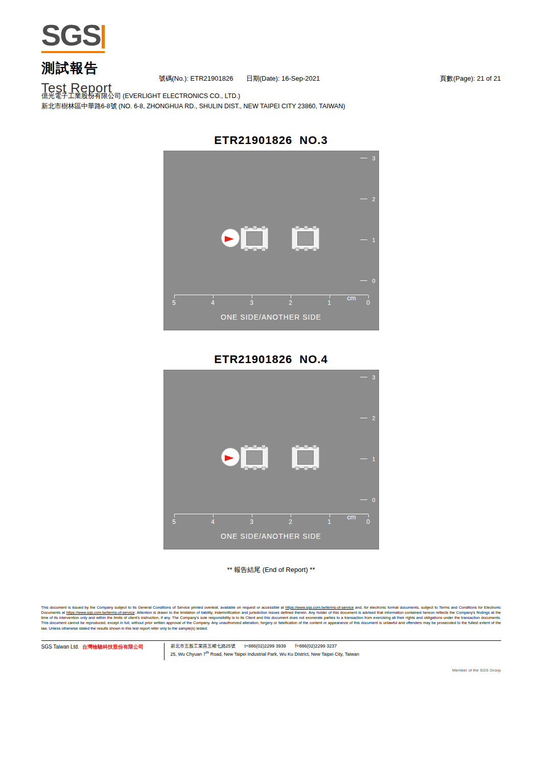SGS
測試報告
Test Report
號碼(No.): ETR21901826 日期(Date): 16-Sep-2021 頁數(Page): 21 of 21
億光電子工業股份有限公司 (EVERLIGHT ELECTRONICS CO., LTD.)
新北市樹林區中華路6-8號 (NO. 6-8, ZHONGHUA RD., SHULIN DIST., NEW TAIPEI CITY 23860, TAIWAN)
ETR21901826 NO.3
3
2
1
0
5
4
3
2
1
0
cm
ONE SIDE/ANOTHER SIDE
ETR21901826 NO.4
3
2
1
0
5
4
3
2
1
0
cm
ONE SIDE/ANOTHER SIDE
** 報告結尾 (End of Report) **
This document is issued by the Company subject to its General Conditions of Service printed overleaf, available on request or accessible at https://www.sgs.com.tw/terms-of-service and, for electronic format documents, subject to Terms and Conditions for Electronic Documents at https://www.sgs.com.tw/terms-of-service. Attention is drawn to the limitation of liability, indemnification and jurisdiction issues defined therein. Any holder of this document is advised that information contained hereon reflects the Company's findings at the time of its intervention only and within the limits of client's instruction, if any. The Company's sole responsibility is to its Client and this document does not exonerate parties to a transaction from exercising all their rights and obligations under the transaction documents. This document cannot be reproduced, except in full, without prior written approval of the Company. Any unauthorized alteration, forgery or falsification of the content or appearance of this document is unlawful and offenders may be prosecuted to the fullest extent of the law. Unless otherwise stated the results shown in this test report refer only to the sample(s) tested.
SGS Taiwan Ltd. 台灣檢驗科技股份有限公司
新北市五股工業區五權七路25號 t+886(02)2299 3939 f+886(02)2299 3237
25, Wu Chyuan 7th Road, New Taipei Industrial Park, Wu Ku District, New Taipei City, Taiwan
Member of the SGS Group